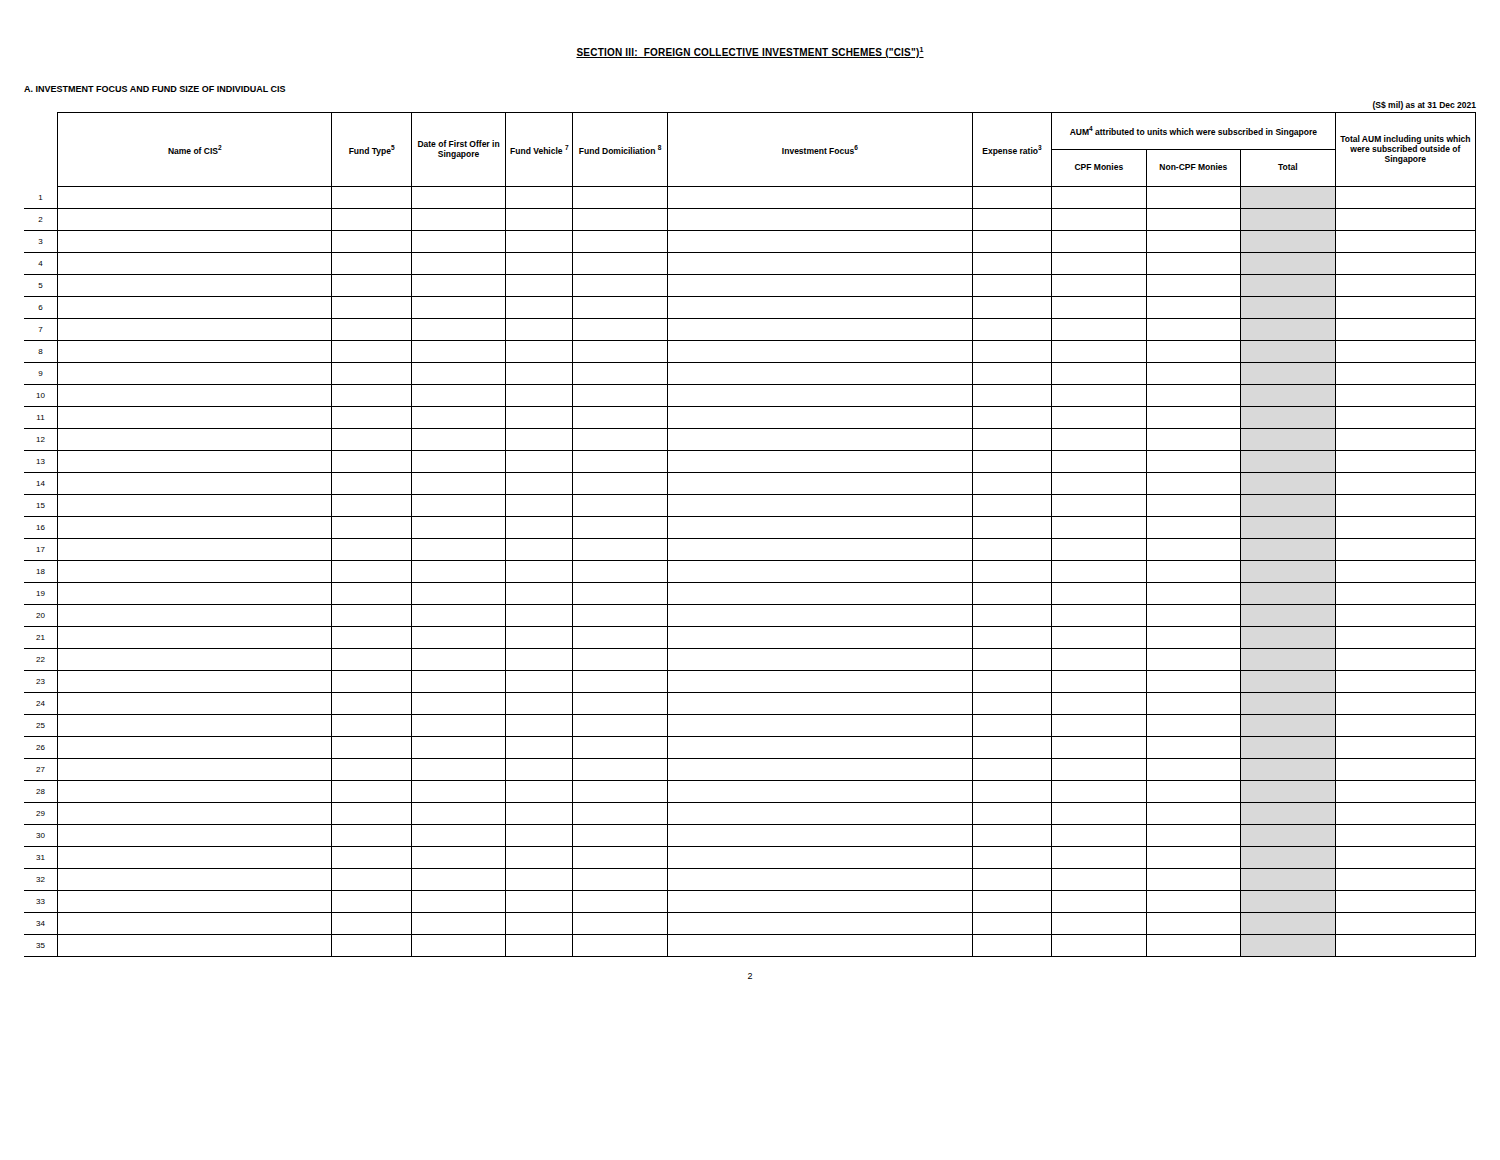SECTION III: FOREIGN COLLECTIVE INVESTMENT SCHEMES ("CIS")1
A. INVESTMENT FOCUS AND FUND SIZE OF INDIVIDUAL CIS
(S$ mil) as at 31 Dec 2021
| | Name of CIS 2 | Fund Type 5 | Date of First Offer in Singapore | Fund Vehicle 7 | Fund Domiciliation 8 | Investment Focus 6 | Expense ratio 3 | AUM 4 attributed to units which were subscribed in Singapore | Total AUM including units which were subscribed outside of Singapore |
| --- | --- | --- | --- | --- | --- | --- | --- | --- | --- |
| CPF Monies | Non-CPF Monies | Total |
| 1 | | | | | | | | | | | |
| 2 | | | | | | | | | | | |
| 3 | | | | | | | | | | | |
| 4 | | | | | | | | | | | |
| 5 | | | | | | | | | | | |
| 6 | | | | | | | | | | | |
| 7 | | | | | | | | | | | |
| 8 | | | | | | | | | | | |
| 9 | | | | | | | | | | | |
| 10 | | | | | | | | | | | |
| 11 | | | | | | | | | | | |
| 12 | | | | | | | | | | | |
| 13 | | | | | | | | | | | |
| 14 | | | | | | | | | | | |
| 15 | | | | | | | | | | | |
| 16 | | | | | | | | | | | |
| 17 | | | | | | | | | | | |
| 18 | | | | | | | | | | | |
| 19 | | | | | | | | | | | |
| 20 | | | | | | | | | | | |
| 21 | | | | | | | | | | | |
| 22 | | | | | | | | | | | |
| 23 | | | | | | | | | | | |
| 24 | | | | | | | | | | | |
| 25 | | | | | | | | | | | |
| 26 | | | | | | | | | | | |
| 27 | | | | | | | | | | | |
| 28 | | | | | | | | | | | |
| 29 | | | | | | | | | | | |
| 30 | | | | | | | | | | | |
| 31 | | | | | | | | | | | |
| 32 | | | | | | | | | | | |
| 33 | | | | | | | | | | | |
| 34 | | | | | | | | | | | |
| 35 | | | | | | | | | | | |
2